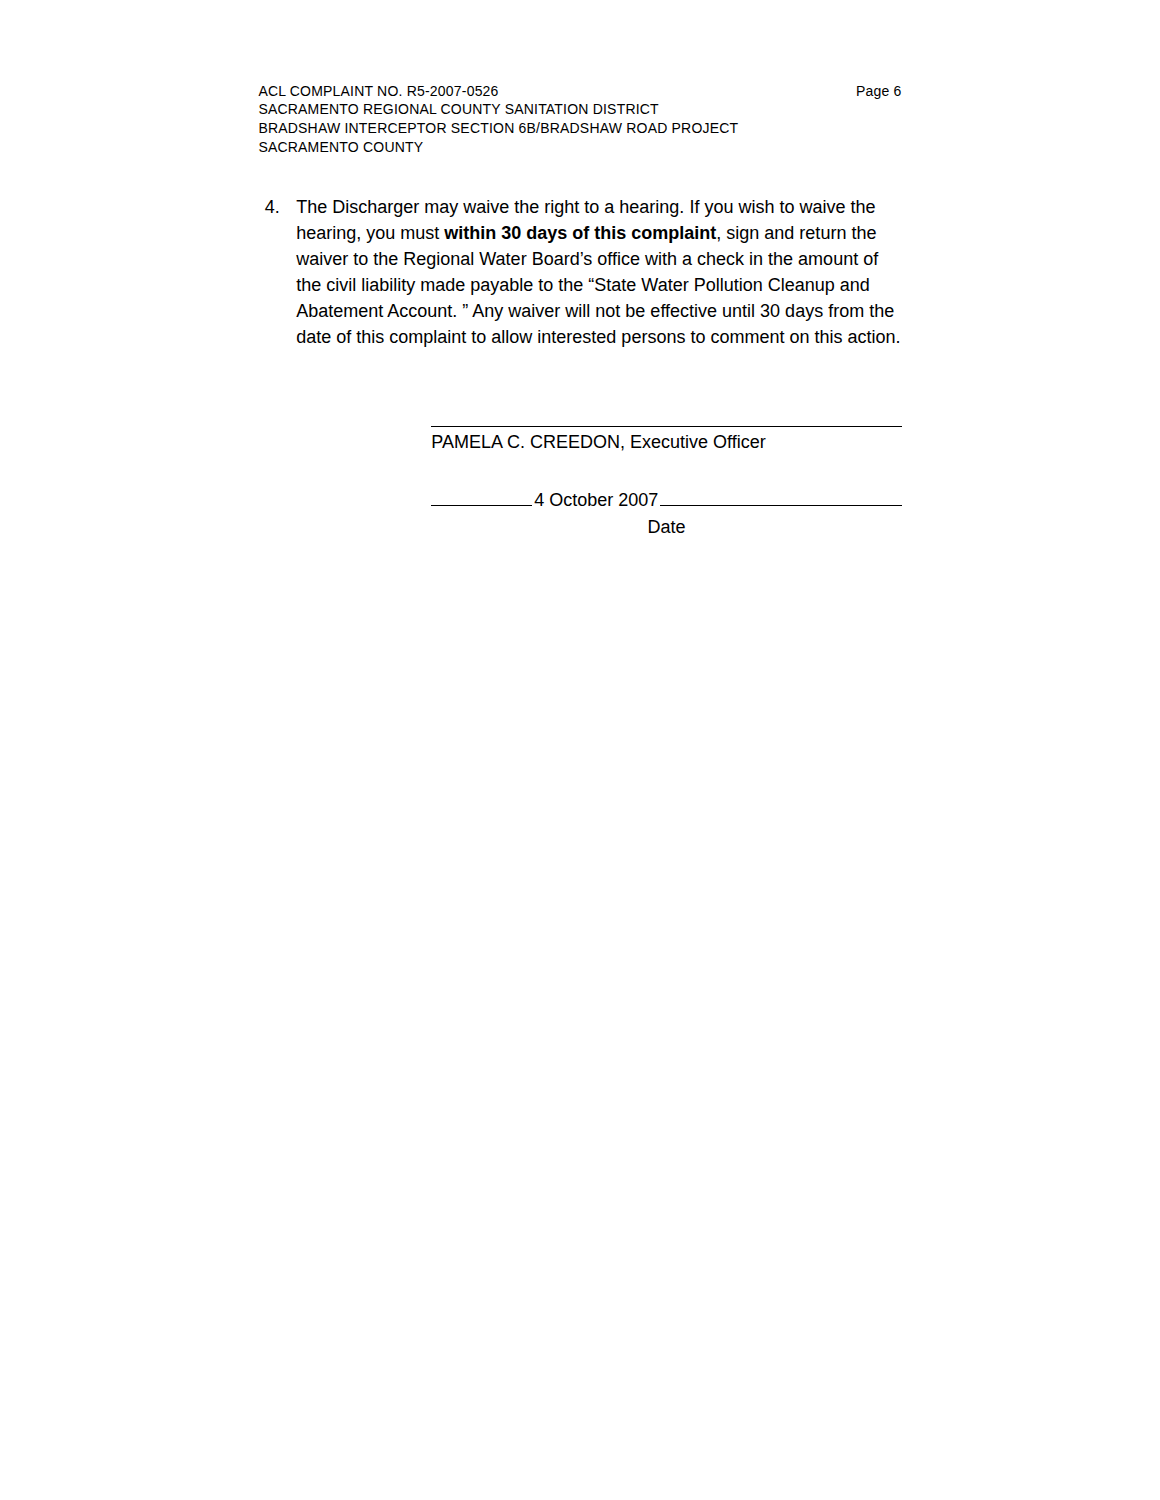ACL COMPLAINT NO. R5-2007-0526 Page 6
SACRAMENTO REGIONAL COUNTY SANITATION DISTRICT
BRADSHAW INTERCEPTOR SECTION 6B/BRADSHAW ROAD PROJECT
SACRAMENTO COUNTY
4. The Discharger may waive the right to a hearing. If you wish to waive the hearing, you must within 30 days of this complaint, sign and return the waiver to the Regional Water Board’s office with a check in the amount of the civil liability made payable to the “State Water Pollution Cleanup and Abatement Account. ” Any waiver will not be effective until 30 days from the date of this complaint to allow interested persons to comment on this action.
PAMELA C. CREEDON, Executive Officer
4 October 2007
Date